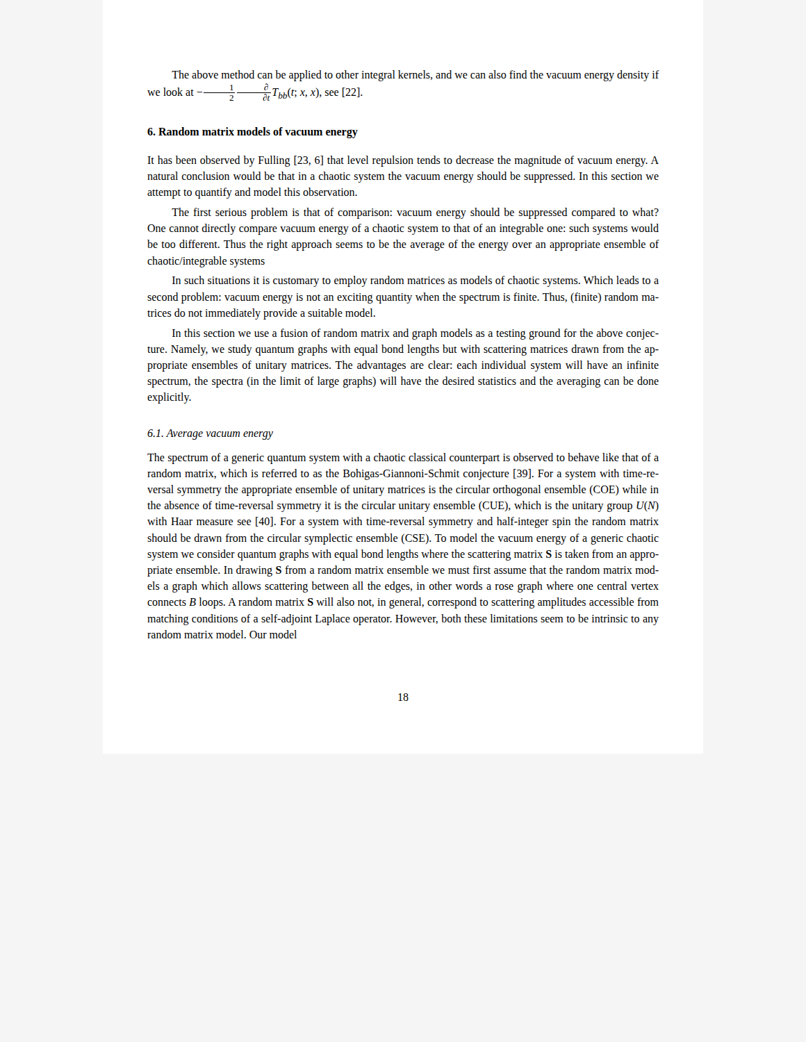The above method can be applied to other integral kernels, and we can also find the vacuum energy density if we look at −12∂∂t Tbb(t; x, x), see [22].
6. Random matrix models of vacuum energy
It has been observed by Fulling [23, 6] that level repulsion tends to decrease the magnitude of vacuum energy. A natural conclusion would be that in a chaotic system the vacuum energy should be suppressed. In this section we attempt to quantify and model this observation.
The first serious problem is that of comparison: vacuum energy should be suppressed compared to what? One cannot directly compare vacuum energy of a chaotic system to that of an integrable one: such systems would be too different. Thus the right approach seems to be the average of the energy over an appropriate ensemble of chaotic/integrable systems
In such situations it is customary to employ random matrices as models of chaotic systems. Which leads to a second problem: vacuum energy is not an exciting quantity when the spectrum is finite. Thus, (finite) random matrices do not immediately provide a suitable model.
In this section we use a fusion of random matrix and graph models as a testing ground for the above conjecture. Namely, we study quantum graphs with equal bond lengths but with scattering matrices drawn from the appropriate ensembles of unitary matrices. The advantages are clear: each individual system will have an infinite spectrum, the spectra (in the limit of large graphs) will have the desired statistics and the averaging can be done explicitly.
6.1. Average vacuum energy
The spectrum of a generic quantum system with a chaotic classical counterpart is observed to behave like that of a random matrix, which is referred to as the Bohigas-Giannoni-Schmit conjecture [39]. For a system with time-reversal symmetry the appropriate ensemble of unitary matrices is the circular orthogonal ensemble (COE) while in the absence of time-reversal symmetry it is the circular unitary ensemble (CUE), which is the unitary group U(N) with Haar measure see [40]. For a system with time-reversal symmetry and half-integer spin the random matrix should be drawn from the circular symplectic ensemble (CSE). To model the vacuum energy of a generic chaotic system we consider quantum graphs with equal bond lengths where the scattering matrix S is taken from an appropriate ensemble. In drawing S from a random matrix ensemble we must first assume that the random matrix models a graph which allows scattering between all the edges, in other words a rose graph where one central vertex connects B loops. A random matrix S will also not, in general, correspond to scattering amplitudes accessible from matching conditions of a self-adjoint Laplace operator. However, both these limitations seem to be intrinsic to any random matrix model. Our model
18